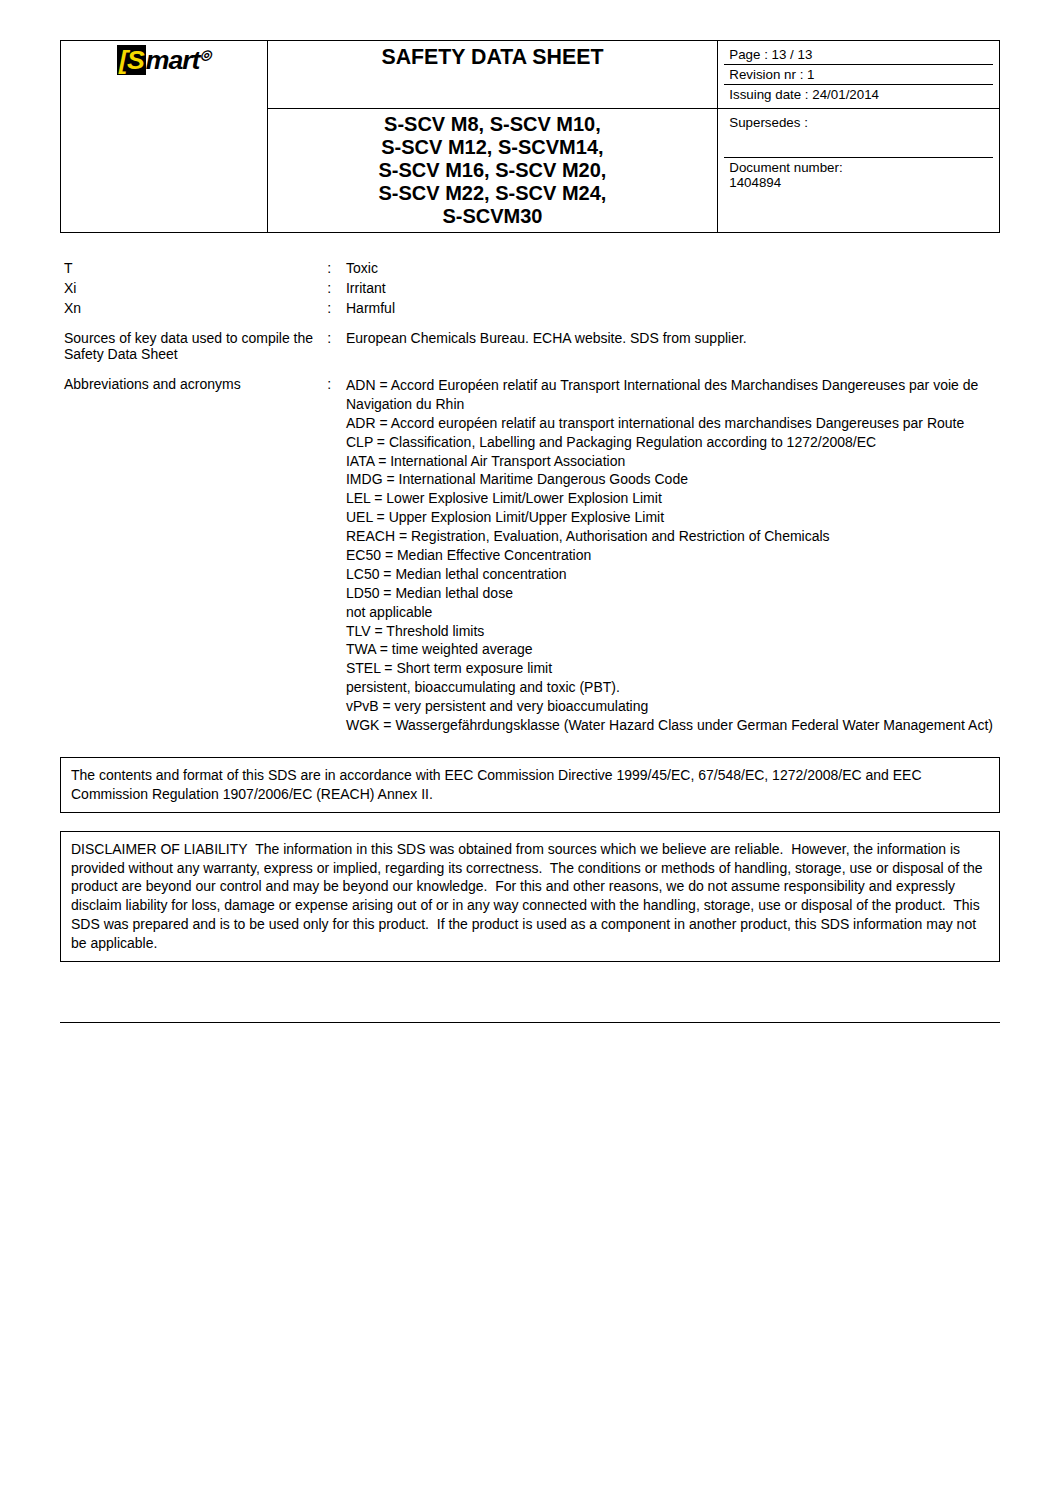| [S mart ◎ | SAFETY DATA SHEET | / Page : 13 / 13 / / Revision nr : 1 / / Issuing date : 24/01/2014 / |
| S-SCV M8, S-SCV M10, S-SCV M12, S-SCVM14, S-SCV M16, S-SCV M20, S-SCV M22, S-SCV M24, S-SCVM30 | / Supersedes : / / Document number: 1404894 / |
| T | : | Toxic |
| Xi | : | Irritant |
| Xn | : | Harmful |
| Sources of key data used to compile the Safety Data Sheet | : | European Chemicals Bureau. ECHA website. SDS from supplier. |
| Abbreviations and acronyms | : | ADN = Accord Européen relatif au Transport International des Marchandises Dangereuses par voie de Navigation du Rhin ADR = Accord européen relatif au transport international des marchandises Dangereuses par Route CLP = Classification, Labelling and Packaging Regulation according to 1272/2008/EC IATA = International Air Transport Association IMDG = International Maritime Dangerous Goods Code LEL = Lower Explosive Limit/Lower Explosion Limit UEL = Upper Explosion Limit/Upper Explosive Limit REACH = Registration, Evaluation, Authorisation and Restriction of Chemicals EC50 = Median Effective Concentration LC50 = Median lethal concentration LD50 = Median lethal dose not applicable TLV = Threshold limits TWA = time weighted average STEL = Short term exposure limit persistent, bioaccumulating and toxic (PBT). vPvB = very persistent and very bioaccumulating WGK = Wassergefährdungsklasse (Water Hazard Class under German Federal Water Management Act) |
The contents and format of this SDS are in accordance with EEC Commission Directive 1999/45/EC, 67/548/EC, 1272/2008/EC and EEC Commission Regulation 1907/2006/EC (REACH) Annex II.
DISCLAIMER OF LIABILITY The information in this SDS was obtained from sources which we believe are reliable. However, the information is provided without any warranty, express or implied, regarding its correctness. The conditions or methods of handling, storage, use or disposal of the product are beyond our control and may be beyond our knowledge. For this and other reasons, we do not assume responsibility and expressly disclaim liability for loss, damage or expense arising out of or in any way connected with the handling, storage, use or disposal of the product. This SDS was prepared and is to be used only for this product. If the product is used as a component in another product, this SDS information may not be applicable.